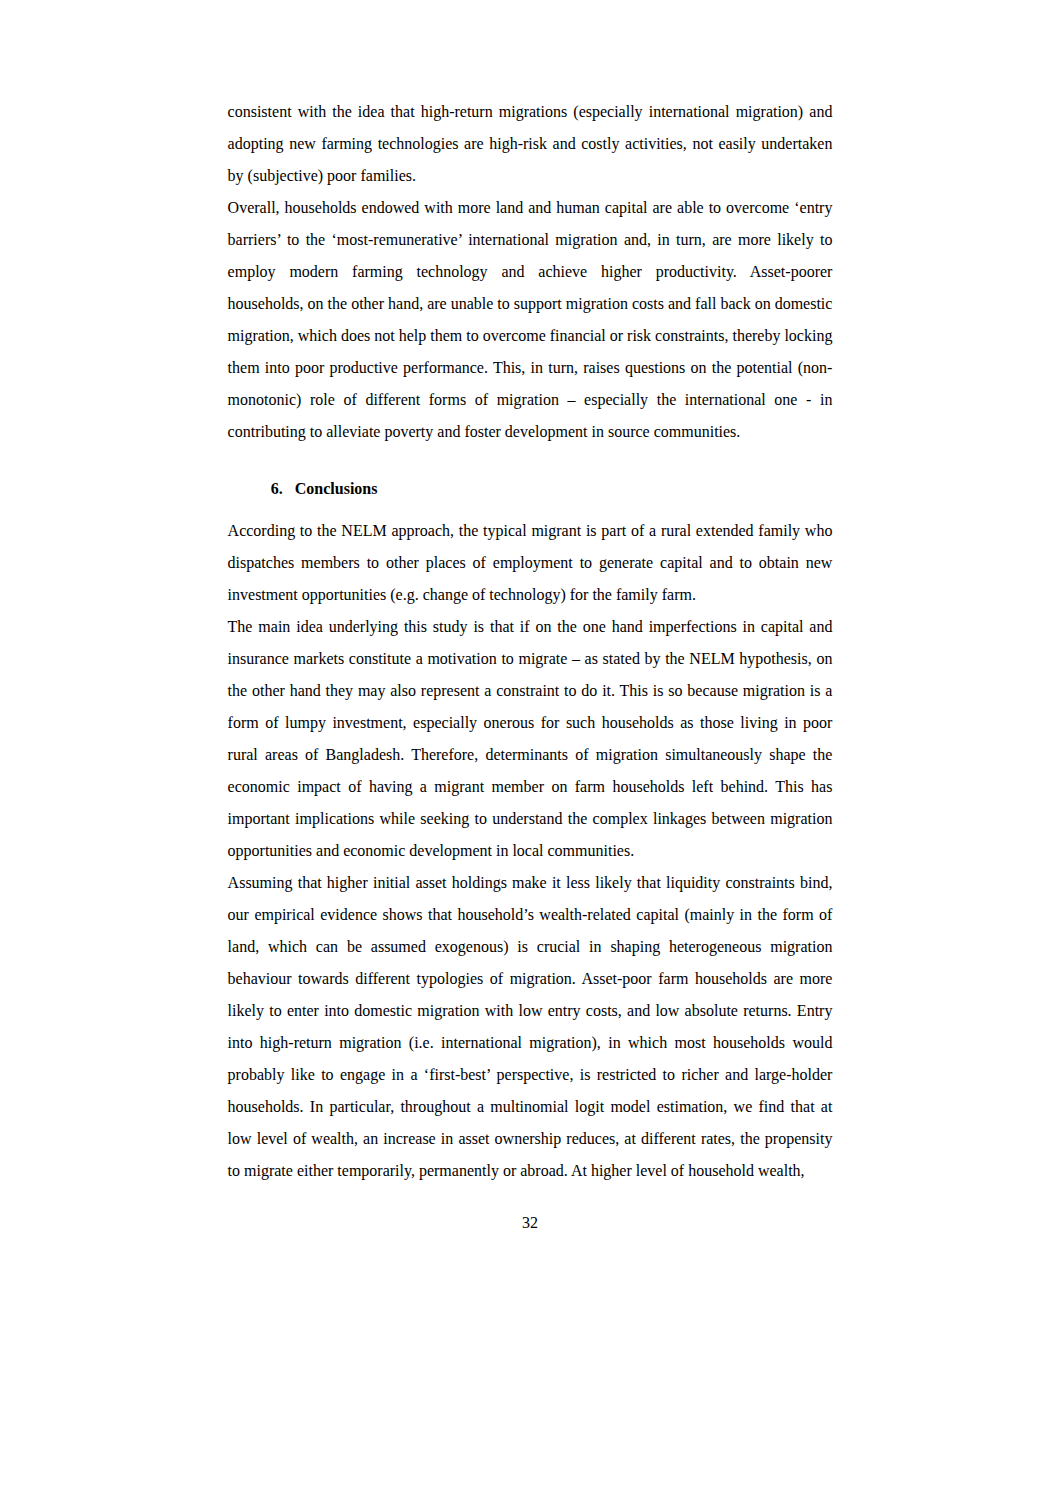consistent with the idea that high-return migrations (especially international migration) and adopting new farming technologies are high-risk and costly activities, not easily undertaken by (subjective) poor families.
Overall, households endowed with more land and human capital are able to overcome ‘entry barriers’ to the ‘most-remunerative’ international migration and, in turn, are more likely to employ modern farming technology and achieve higher productivity. Asset-poorer households, on the other hand, are unable to support migration costs and fall back on domestic migration, which does not help them to overcome financial or risk constraints, thereby locking them into poor productive performance. This, in turn, raises questions on the potential (non-monotonic) role of different forms of migration – especially the international one - in contributing to alleviate poverty and foster development in source communities.
6. Conclusions
According to the NELM approach, the typical migrant is part of a rural extended family who dispatches members to other places of employment to generate capital and to obtain new investment opportunities (e.g. change of technology) for the family farm.
The main idea underlying this study is that if on the one hand imperfections in capital and insurance markets constitute a motivation to migrate – as stated by the NELM hypothesis, on the other hand they may also represent a constraint to do it. This is so because migration is a form of lumpy investment, especially onerous for such households as those living in poor rural areas of Bangladesh. Therefore, determinants of migration simultaneously shape the economic impact of having a migrant member on farm households left behind. This has important implications while seeking to understand the complex linkages between migration opportunities and economic development in local communities.
Assuming that higher initial asset holdings make it less likely that liquidity constraints bind, our empirical evidence shows that household’s wealth-related capital (mainly in the form of land, which can be assumed exogenous) is crucial in shaping heterogeneous migration behaviour towards different typologies of migration. Asset-poor farm households are more likely to enter into domestic migration with low entry costs, and low absolute returns. Entry into high-return migration (i.e. international migration), in which most households would probably like to engage in a ‘first-best’ perspective, is restricted to richer and large-holder households. In particular, throughout a multinomial logit model estimation, we find that at low level of wealth, an increase in asset ownership reduces, at different rates, the propensity to migrate either temporarily, permanently or abroad. At higher level of household wealth,
32